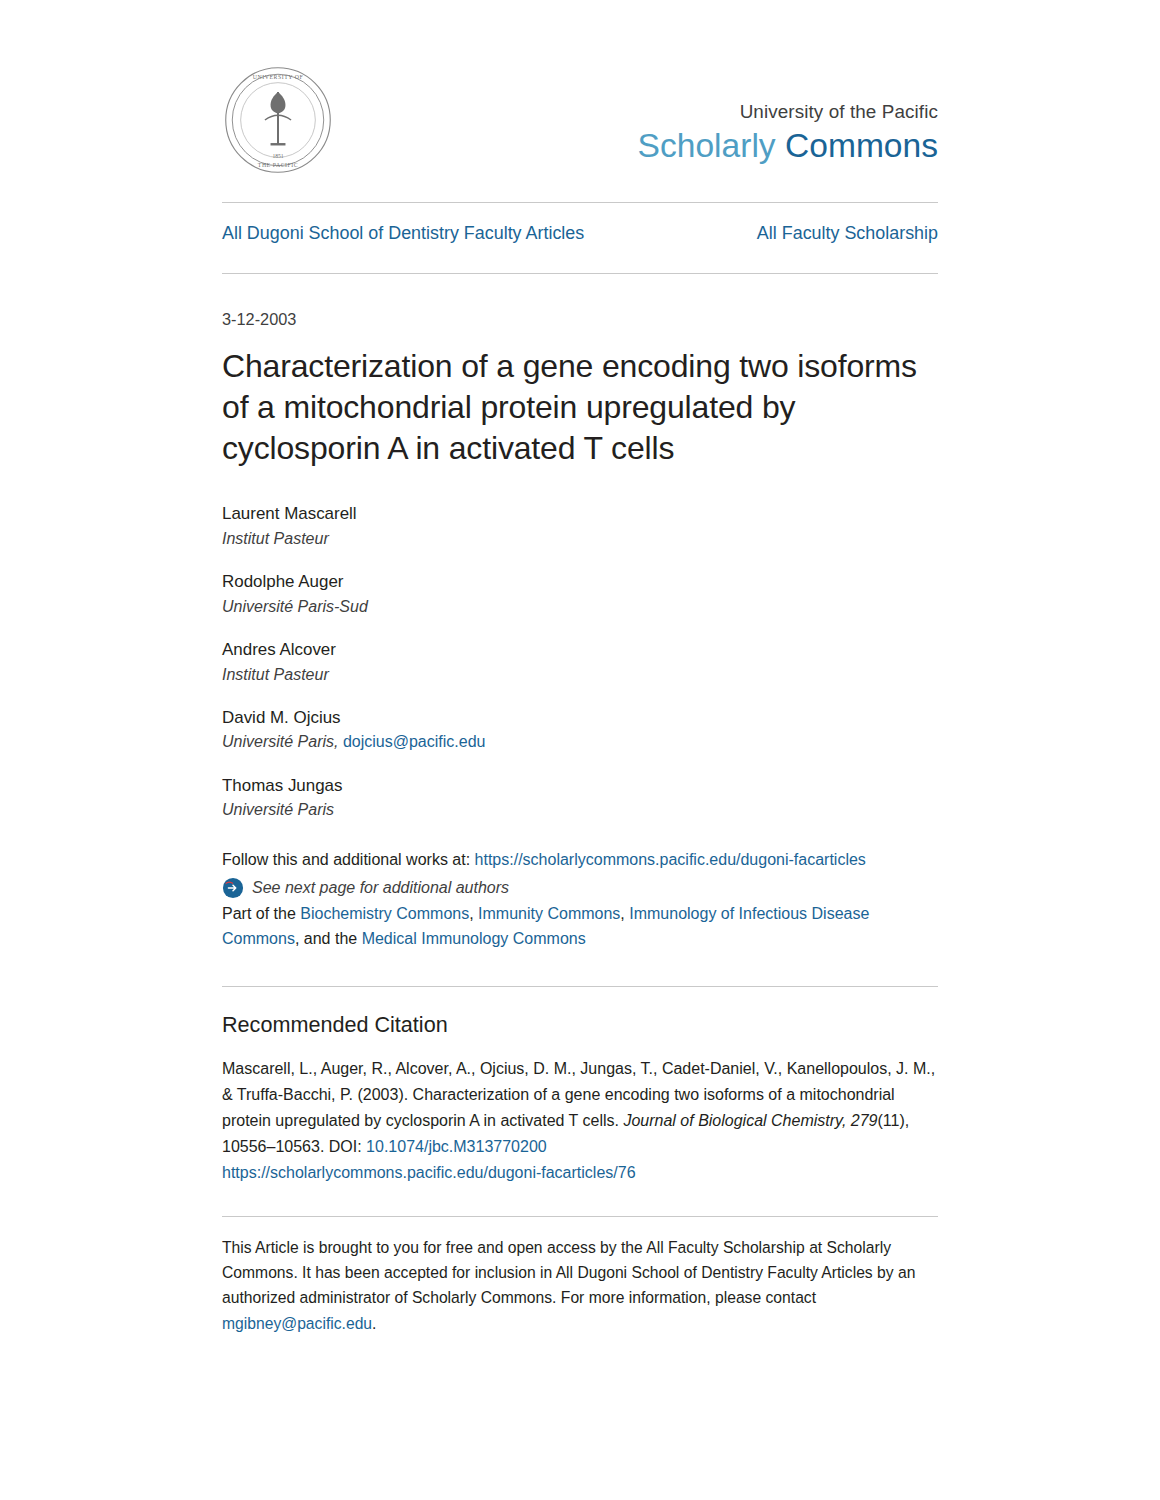UNIVERSITY OF THE PACIFIC 1851
University of the Pacific
Scholarly Commons
All Dugoni School of Dentistry Faculty Articles
All Faculty Scholarship
3-12-2003
Characterization of a gene encoding two isoforms of a mitochondrial protein upregulated by cyclosporin A in activated T cells
Laurent Mascarell
Institut Pasteur
Rodolphe Auger
Université Paris-Sud
Andres Alcover
Institut Pasteur
David M. Ojcius
Université Paris, dojcius@pacific.edu
Thomas Jungas
Université Paris
Follow this and additional works at: https://scholarlycommons.pacific.edu/dugoni-facarticles See next page for additional authors Part of the Biochemistry Commons, Immunity Commons, Immunology of Infectious Disease Commons, and the Medical Immunology Commons
Recommended Citation
Mascarell, L., Auger, R., Alcover, A., Ojcius, D. M., Jungas, T., Cadet-Daniel, V., Kanellopoulos, J. M., & Truffa-Bacchi, P. (2003). Characterization of a gene encoding two isoforms of a mitochondrial protein upregulated by cyclosporin A in activated T cells. Journal of Biological Chemistry, 279(11), 10556–10563. DOI: 10.1074/jbc.M313770200
https://scholarlycommons.pacific.edu/dugoni-facarticles/76
This Article is brought to you for free and open access by the All Faculty Scholarship at Scholarly Commons. It has been accepted for inclusion in All Dugoni School of Dentistry Faculty Articles by an authorized administrator of Scholarly Commons. For more information, please contact mgibney@pacific.edu.